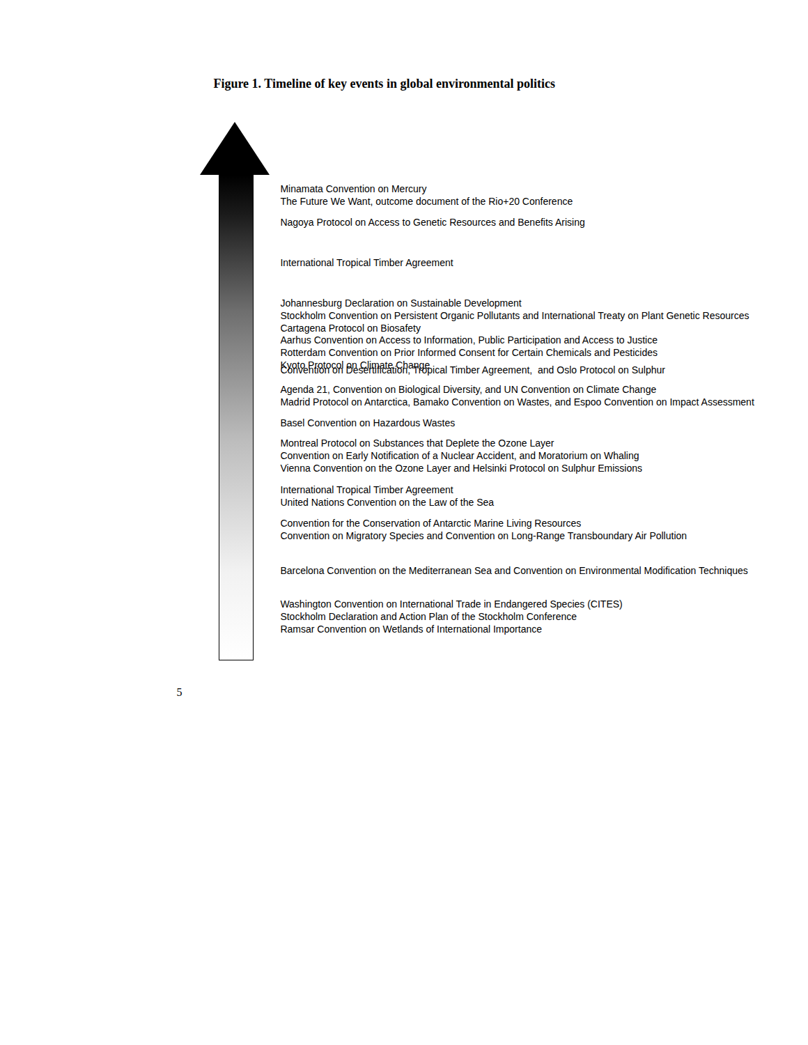Figure 1. Timeline of key events in global environmental politics
Minamata Convention on Mercury
The Future We Want, outcome document of the Rio+20 Conference
Nagoya Protocol on Access to Genetic Resources and Benefits Arising
International Tropical Timber Agreement
Johannesburg Declaration on Sustainable Development
Stockholm Convention on Persistent Organic Pollutants and International Treaty on Plant Genetic Resources
Cartagena Protocol on Biosafety
Aarhus Convention on Access to Information, Public Participation and Access to Justice
Rotterdam Convention on Prior Informed Consent for Certain Chemicals and Pesticides
Kyoto Protocol on Climate Change
Convention on Desertification, Tropical Timber Agreement, and Oslo Protocol on Sulphur
Agenda 21, Convention on Biological Diversity, and UN Convention on Climate Change
Madrid Protocol on Antarctica, Bamako Convention on Wastes, and Espoo Convention on Impact Assessment
Basel Convention on Hazardous Wastes
Montreal Protocol on Substances that Deplete the Ozone Layer
Convention on Early Notification of a Nuclear Accident, and Moratorium on Whaling
Vienna Convention on the Ozone Layer and Helsinki Protocol on Sulphur Emissions
International Tropical Timber Agreement
United Nations Convention on the Law of the Sea
Convention for the Conservation of Antarctic Marine Living Resources
Convention on Migratory Species and Convention on Long-Range Transboundary Air Pollution
Barcelona Convention on the Mediterranean Sea and Convention on Environmental Modification Techniques
Washington Convention on International Trade in Endangered Species (CITES)
Stockholm Declaration and Action Plan of the Stockholm Conference
Ramsar Convention on Wetlands of International Importance
5